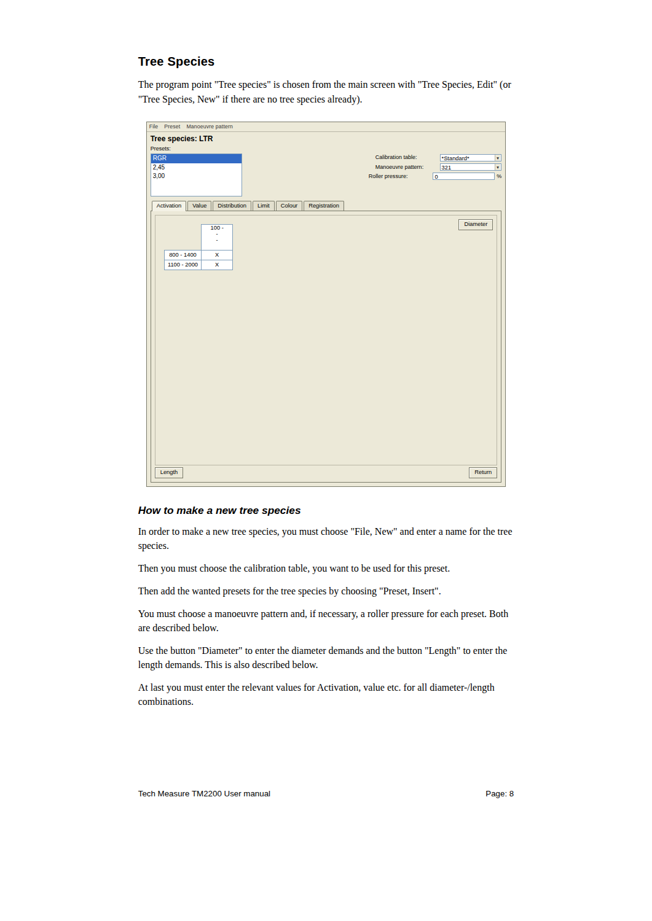Tree Species
The program point "Tree species" is chosen from the main screen with "Tree Species, Edit" (or "Tree Species, New" if there are no tree species already).
File Preset Manoeuvre pattern
Tree species: LTR
Presets:
RGR
2,45
3,00
Calibration table:
*Standard*
Manoeuvre pattern:
321
Roller pressure:
0
%
Activation
Value
Distribution
Limit
Colour
Registration
Diameter
| | 100 - - - |
| 800 - 1400 | X |
| 1100 - 2000 | X |
Length Return
How to make a new tree species
In order to make a new tree species, you must choose "File, New" and enter a name for the tree species.
Then you must choose the calibration table, you want to be used for this preset.
Then add the wanted presets for the tree species by choosing "Preset, Insert".
You must choose a manoeuvre pattern and, if necessary, a roller pressure for each preset. Both are described below.
Use the button "Diameter" to enter the diameter demands and the button "Length" to enter the length demands. This is also described below.
At last you must enter the relevant values for Activation, value etc. for all diameter-/length combinations.
Tech Measure TM2200 User manual
Page: 8